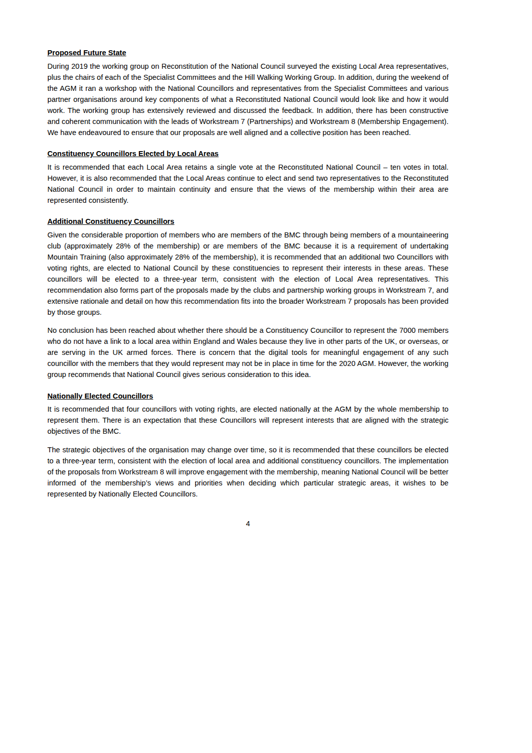Proposed Future State
During 2019 the working group on Reconstitution of the National Council surveyed the existing Local Area representatives, plus the chairs of each of the Specialist Committees and the Hill Walking Working Group. In addition, during the weekend of the AGM it ran a workshop with the National Councillors and representatives from the Specialist Committees and various partner organisations around key components of what a Reconstituted National Council would look like and how it would work. The working group has extensively reviewed and discussed the feedback. In addition, there has been constructive and coherent communication with the leads of Workstream 7 (Partnerships) and Workstream 8 (Membership Engagement). We have endeavoured to ensure that our proposals are well aligned and a collective position has been reached.
Constituency Councillors Elected by Local Areas
It is recommended that each Local Area retains a single vote at the Reconstituted National Council – ten votes in total. However, it is also recommended that the Local Areas continue to elect and send two representatives to the Reconstituted National Council in order to maintain continuity and ensure that the views of the membership within their area are represented consistently.
Additional Constituency Councillors
Given the considerable proportion of members who are members of the BMC through being members of a mountaineering club (approximately 28% of the membership) or are members of the BMC because it is a requirement of undertaking Mountain Training (also approximately 28% of the membership), it is recommended that an additional two Councillors with voting rights, are elected to National Council by these constituencies to represent their interests in these areas. These councillors will be elected to a three-year term, consistent with the election of Local Area representatives. This recommendation also forms part of the proposals made by the clubs and partnership working groups in Workstream 7, and extensive rationale and detail on how this recommendation fits into the broader Workstream 7 proposals has been provided by those groups.
No conclusion has been reached about whether there should be a Constituency Councillor to represent the 7000 members who do not have a link to a local area within England and Wales because they live in other parts of the UK, or overseas, or are serving in the UK armed forces. There is concern that the digital tools for meaningful engagement of any such councillor with the members that they would represent may not be in place in time for the 2020 AGM. However, the working group recommends that National Council gives serious consideration to this idea.
Nationally Elected Councillors
It is recommended that four councillors with voting rights, are elected nationally at the AGM by the whole membership to represent them. There is an expectation that these Councillors will represent interests that are aligned with the strategic objectives of the BMC.
The strategic objectives of the organisation may change over time, so it is recommended that these councillors be elected to a three-year term, consistent with the election of local area and additional constituency councillors. The implementation of the proposals from Workstream 8 will improve engagement with the membership, meaning National Council will be better informed of the membership’s views and priorities when deciding which particular strategic areas, it wishes to be represented by Nationally Elected Councillors.
4